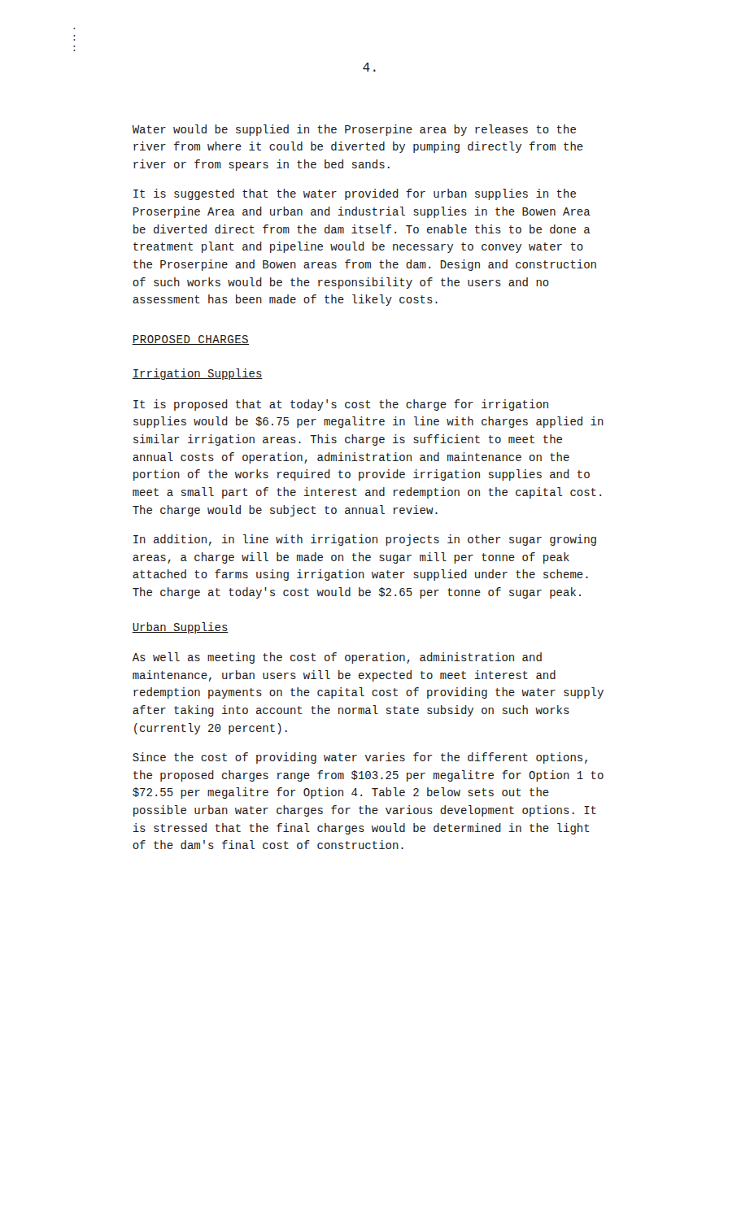.
:
:
4.
Water would be supplied in the Proserpine area by releases to the river from where it could be diverted by pumping directly from the river or from spears in the bed sands.
It is suggested that the water provided for urban supplies in the Proserpine Area and urban and industrial supplies in the Bowen Area be diverted direct from the dam itself. To enable this to be done a treatment plant and pipeline would be necessary to convey water to the Proserpine and Bowen areas from the dam. Design and construction of such works would be the responsibility of the users and no assessment has been made of the likely costs.
Proposed Charges
Irrigation Supplies
It is proposed that at today's cost the charge for irrigation supplies would be $6.75 per megalitre in line with charges applied in similar irrigation areas. This charge is sufficient to meet the annual costs of operation, administration and maintenance on the portion of the works required to provide irrigation supplies and to meet a small part of the interest and redemption on the capital cost. The charge would be subject to annual review.
In addition, in line with irrigation projects in other sugar growing areas, a charge will be made on the sugar mill per tonne of peak attached to farms using irrigation water supplied under the scheme. The charge at today's cost would be $2.65 per tonne of sugar peak.
Urban Supplies
As well as meeting the cost of operation, administration and maintenance, urban users will be expected to meet interest and redemption payments on the capital cost of providing the water supply after taking into account the normal state subsidy on such works (currently 20 percent).
Since the cost of providing water varies for the different options, the proposed charges range from $103.25 per megalitre for Option 1 to $72.55 per megalitre for Option 4. Table 2 below sets out the possible urban water charges for the various development options. It is stressed that the final charges would be determined in the light of the dam's final cost of construction.